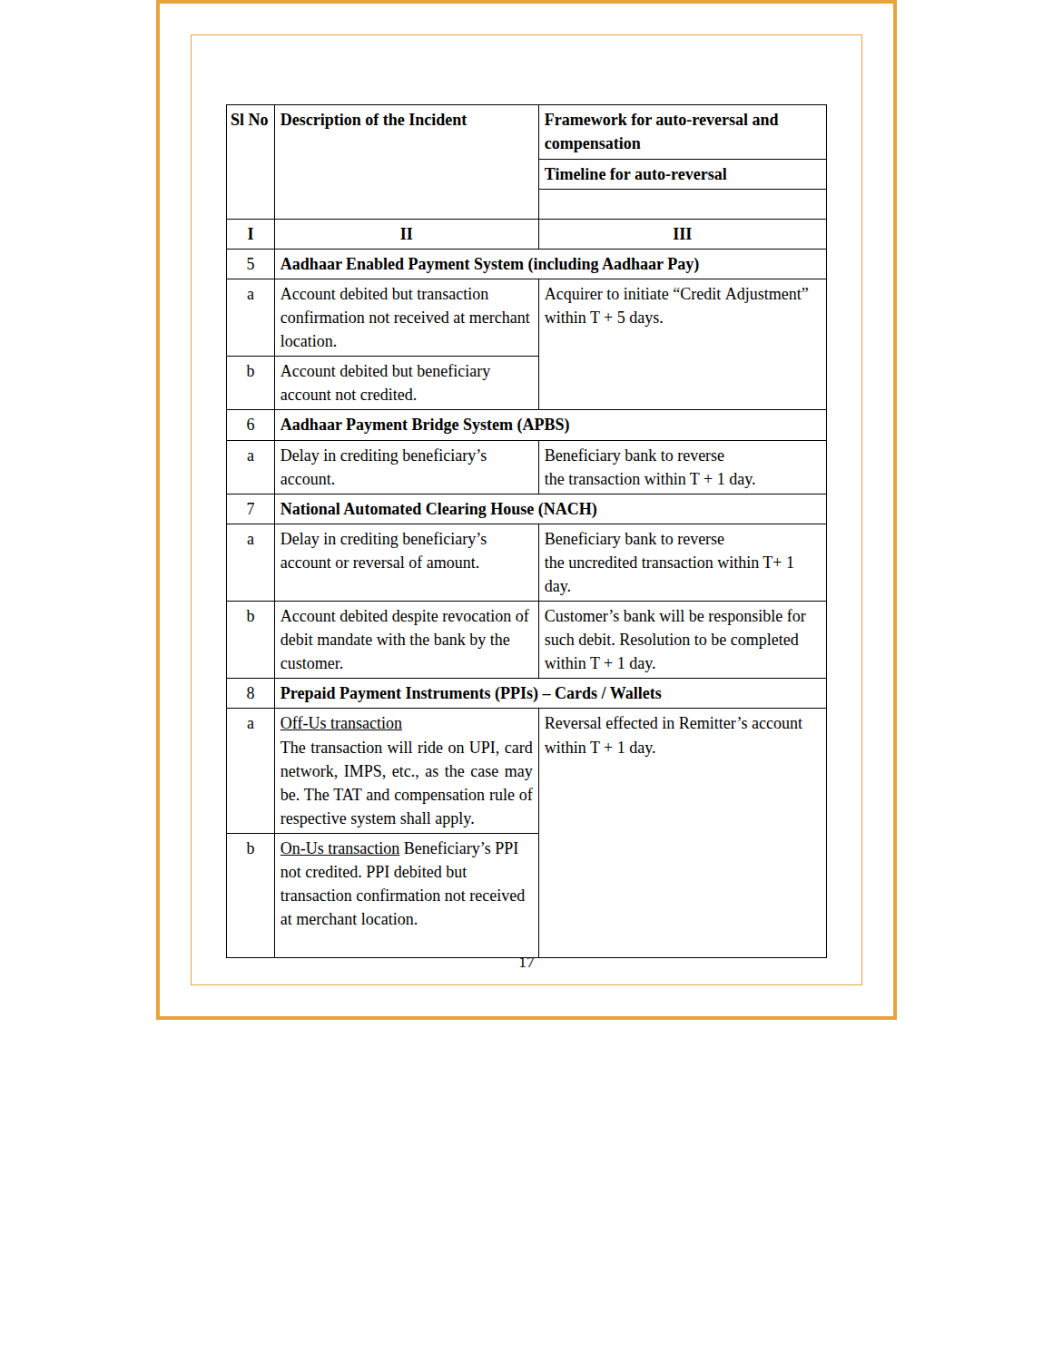| Sl No | Description of the Incident | Framework for auto-reversal and compensation |
| --- | --- | --- |
| Timeline for auto-reversal |
| I | II | III |
| 5 | Aadhaar Enabled Payment System (including Aadhaar Pay) |
| a | Account debited but transaction confirmation not received at merchant location. | Acquirer to initiate “Credit Adjustment” within T + 5 days. |
| b | Account debited but beneficiary account not credited. |
| 6 | Aadhaar Payment Bridge System (APBS) |
| a | Delay in crediting beneficiary’s account. | Beneficiary bank to reverse the transaction within T + 1 day. |
| 7 | National Automated Clearing House (NACH) |
| a | Delay in crediting beneficiary’s account or reversal of amount. | Beneficiary bank to reverse the uncredited transaction within T+ 1 day. |
| b | Account debited despite revocation of debit mandate with the bank by the customer. | Customer’s bank will be responsible for such debit. Resolution to be completed within T + 1 day. |
| 8 | Prepaid Payment Instruments (PPIs) – Cards / Wallets |
| a | Off-Us transaction The transaction will ride on UPI, card network, IMPS, etc., as the case may be. The TAT and compensation rule of respective system shall apply. | Reversal effected in Remitter’s account within T + 1 day. |
| b | On-Us transaction Beneficiary’s PPI not credited. PPI debited but transaction confirmation not received at merchant location. |
17